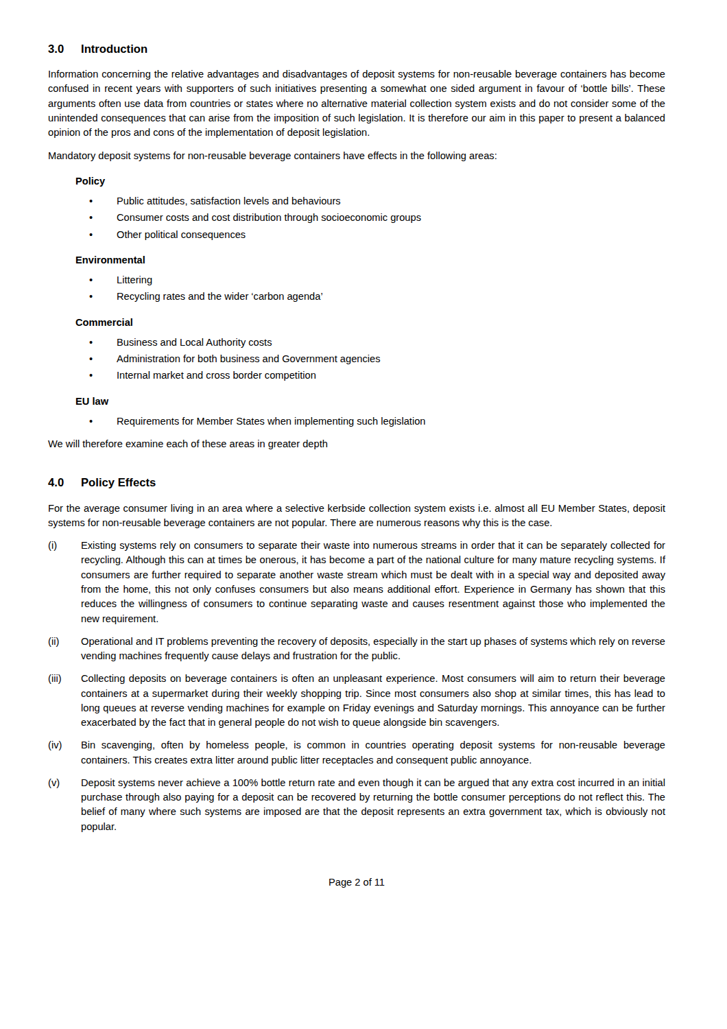3.0 Introduction
Information concerning the relative advantages and disadvantages of deposit systems for non-reusable beverage containers has become confused in recent years with supporters of such initiatives presenting a somewhat one sided argument in favour of ‘bottle bills’. These arguments often use data from countries or states where no alternative material collection system exists and do not consider some of the unintended consequences that can arise from the imposition of such legislation. It is therefore our aim in this paper to present a balanced opinion of the pros and cons of the implementation of deposit legislation.
Mandatory deposit systems for non-reusable beverage containers have effects in the following areas:
Policy
Public attitudes, satisfaction levels and behaviours
Consumer costs and cost distribution through socioeconomic groups
Other political consequences
Environmental
Littering
Recycling rates and the wider ‘carbon agenda’
Commercial
Business and Local Authority costs
Administration for both business and Government agencies
Internal market and cross border competition
EU law
Requirements for Member States when implementing such legislation
We will therefore examine each of these areas in greater depth
4.0 Policy Effects
For the average consumer living in an area where a selective kerbside collection system exists i.e. almost all EU Member States, deposit systems for non-reusable beverage containers are not popular. There are numerous reasons why this is the case.
(i) Existing systems rely on consumers to separate their waste into numerous streams in order that it can be separately collected for recycling. Although this can at times be onerous, it has become a part of the national culture for many mature recycling systems. If consumers are further required to separate another waste stream which must be dealt with in a special way and deposited away from the home, this not only confuses consumers but also means additional effort. Experience in Germany has shown that this reduces the willingness of consumers to continue separating waste and causes resentment against those who implemented the new requirement.
(ii) Operational and IT problems preventing the recovery of deposits, especially in the start up phases of systems which rely on reverse vending machines frequently cause delays and frustration for the public.
(iii) Collecting deposits on beverage containers is often an unpleasant experience. Most consumers will aim to return their beverage containers at a supermarket during their weekly shopping trip. Since most consumers also shop at similar times, this has lead to long queues at reverse vending machines for example on Friday evenings and Saturday mornings. This annoyance can be further exacerbated by the fact that in general people do not wish to queue alongside bin scavengers.
(iv) Bin scavenging, often by homeless people, is common in countries operating deposit systems for non-reusable beverage containers. This creates extra litter around public litter receptacles and consequent public annoyance.
(v) Deposit systems never achieve a 100% bottle return rate and even though it can be argued that any extra cost incurred in an initial purchase through also paying for a deposit can be recovered by returning the bottle consumer perceptions do not reflect this. The belief of many where such systems are imposed are that the deposit represents an extra government tax, which is obviously not popular.
Page 2 of 11